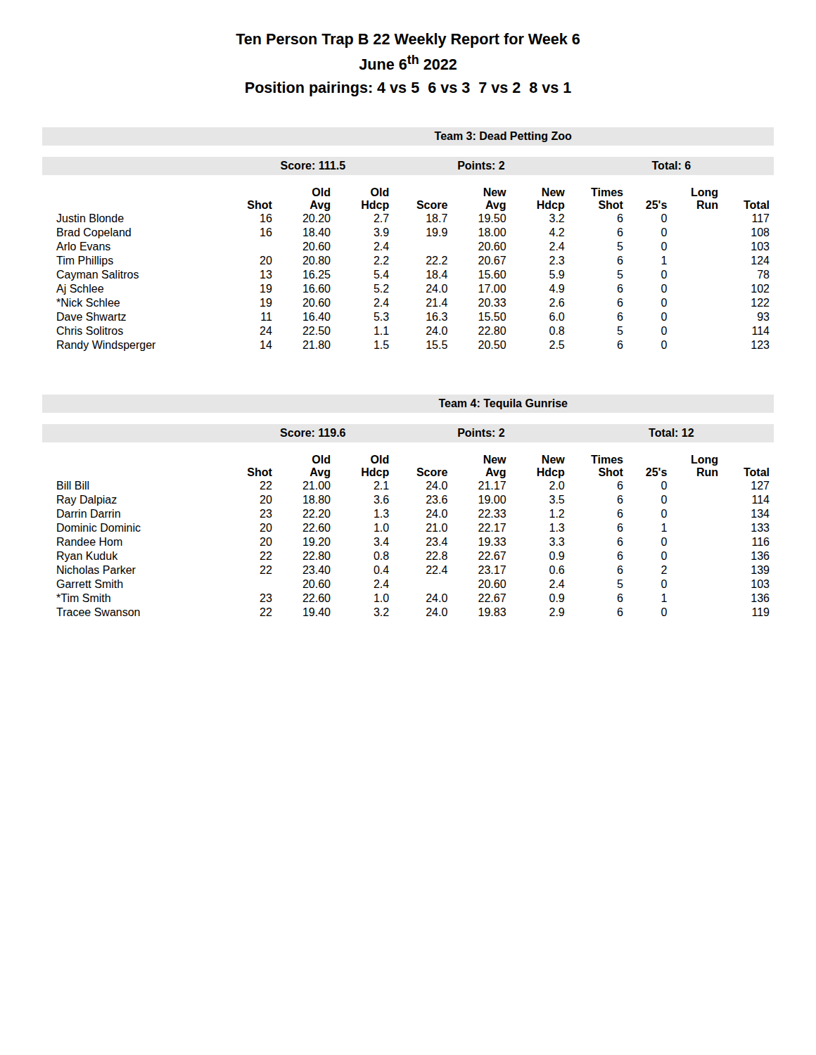Ten Person Trap B 22 Weekly Report for Week 6
June 6th 2022
Position pairings: 4 vs 5 6 vs 3 7 vs 2 8 vs 1
| | Team 3: Dead Petting Zoo |
| | Score: 111.5 | Points: 2 | Total: 6 |
| | | Old | Old | | New | New | Times | | Long | |
| | Shot | Avg | Hdcp | Score | Avg | Hdcp | Shot | 25's | Run | Total |
| Justin Blonde | 16 | 20.20 | 2.7 | 18.7 | 19.50 | 3.2 | 6 | 0 | | 117 |
| Brad Copeland | 16 | 18.40 | 3.9 | 19.9 | 18.00 | 4.2 | 6 | 0 | | 108 |
| Arlo Evans | | 20.60 | 2.4 | | 20.60 | 2.4 | 5 | 0 | | 103 |
| Tim Phillips | 20 | 20.80 | 2.2 | 22.2 | 20.67 | 2.3 | 6 | 1 | | 124 |
| Cayman Salitros | 13 | 16.25 | 5.4 | 18.4 | 15.60 | 5.9 | 5 | 0 | | 78 |
| Aj Schlee | 19 | 16.60 | 5.2 | 24.0 | 17.00 | 4.9 | 6 | 0 | | 102 |
| *Nick Schlee | 19 | 20.60 | 2.4 | 21.4 | 20.33 | 2.6 | 6 | 0 | | 122 |
| Dave Shwartz | 11 | 16.40 | 5.3 | 16.3 | 15.50 | 6.0 | 6 | 0 | | 93 |
| Chris Solitros | 24 | 22.50 | 1.1 | 24.0 | 22.80 | 0.8 | 5 | 0 | | 114 |
| Randy Windsperger | 14 | 21.80 | 1.5 | 15.5 | 20.50 | 2.5 | 6 | 0 | | 123 |
| | Team 4: Tequila Gunrise |
| | Score: 119.6 | Points: 2 | Total: 12 |
| | | Old | Old | | New | New | Times | | Long | |
| | Shot | Avg | Hdcp | Score | Avg | Hdcp | Shot | 25's | Run | Total |
| Bill Bill | 22 | 21.00 | 2.1 | 24.0 | 21.17 | 2.0 | 6 | 0 | | 127 |
| Ray Dalpiaz | 20 | 18.80 | 3.6 | 23.6 | 19.00 | 3.5 | 6 | 0 | | 114 |
| Darrin Darrin | 23 | 22.20 | 1.3 | 24.0 | 22.33 | 1.2 | 6 | 0 | | 134 |
| Dominic Dominic | 20 | 22.60 | 1.0 | 21.0 | 22.17 | 1.3 | 6 | 1 | | 133 |
| Randee Hom | 20 | 19.20 | 3.4 | 23.4 | 19.33 | 3.3 | 6 | 0 | | 116 |
| Ryan Kuduk | 22 | 22.80 | 0.8 | 22.8 | 22.67 | 0.9 | 6 | 0 | | 136 |
| Nicholas Parker | 22 | 23.40 | 0.4 | 22.4 | 23.17 | 0.6 | 6 | 2 | | 139 |
| Garrett Smith | | 20.60 | 2.4 | | 20.60 | 2.4 | 5 | 0 | | 103 |
| *Tim Smith | 23 | 22.60 | 1.0 | 24.0 | 22.67 | 0.9 | 6 | 1 | | 136 |
| Tracee Swanson | 22 | 19.40 | 3.2 | 24.0 | 19.83 | 2.9 | 6 | 0 | | 119 |